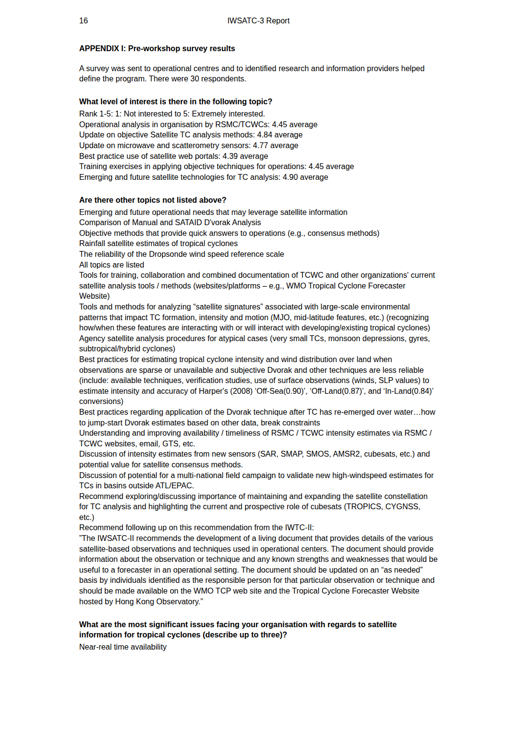16
IWSATC-3 Report
APPENDIX I: Pre-workshop survey results
A survey was sent to operational centres and to identified research and information providers helped define the program. There were 30 respondents.
What level of interest is there in the following topic?
Rank 1-5: 1: Not interested to 5: Extremely interested.
Operational analysis in organisation by RSMC/TCWCs: 4.45 average
Update on objective Satellite TC analysis methods: 4.84 average
Update on microwave and scatterometry sensors: 4.77 average
Best practice use of satellite web portals: 4.39 average
Training exercises in applying objective techniques for operations: 4.45 average
Emerging and future satellite technologies for TC analysis: 4.90 average
Are there other topics not listed above?
Emerging and future operational needs that may leverage satellite information
Comparison of Manual and SATAID D'vorak Analysis
Objective methods that provide quick answers to operations (e.g., consensus methods)
Rainfall satellite estimates of tropical cyclones
The reliability of the Dropsonde wind speed reference scale
All topics are listed
Tools for training, collaboration and combined documentation of TCWC and other organizations' current satellite analysis tools / methods (websites/platforms – e.g., WMO Tropical Cyclone Forecaster Website)
Tools and methods for analyzing “satellite signatures” associated with large-scale environmental patterns that impact TC formation, intensity and motion (MJO, mid-latitude features, etc.) (recognizing how/when these features are interacting with or will interact with developing/existing tropical cyclones)
Agency satellite analysis procedures for atypical cases (very small TCs, monsoon depressions, gyres, subtropical/hybrid cyclones)
Best practices for estimating tropical cyclone intensity and wind distribution over land when observations are sparse or unavailable and subjective Dvorak and other techniques are less reliable (include: available techniques, verification studies, use of surface observations (winds, SLP values) to estimate intensity and accuracy of Harper's (2008) ‘Off-Sea(0.90)’, ‘Off-Land(0.87)’, and ‘In-Land(0.84)’ conversions)
Best practices regarding application of the Dvorak technique after TC has re-emerged over water…how to jump-start Dvorak estimates based on other data, break constraints
Understanding and improving availability / timeliness of RSMC / TCWC intensity estimates via RSMC / TCWC websites, email, GTS, etc.
Discussion of intensity estimates from new sensors (SAR, SMAP, SMOS, AMSR2, cubesats, etc.) and potential value for satellite consensus methods.
Discussion of potential for a multi-national field campaign to validate new high-windspeed estimates for TCs in basins outside ATL/EPAC.
Recommend exploring/discussing importance of maintaining and expanding the satellite constellation for TC analysis and highlighting the current and prospective role of cubesats (TROPICS, CYGNSS, etc.)
Recommend following up on this recommendation from the IWTC-II:
”The IWSATC-II recommends the development of a living document that provides details of the various satellite-based observations and techniques used in operational centers. The document should provide information about the observation or technique and any known strengths and weaknesses that would be useful to a forecaster in an operational setting. The document should be updated on an “as needed” basis by individuals identified as the responsible person for that particular observation or technique and should be made available on the WMO TCP web site and the Tropical Cyclone Forecaster Website hosted by Hong Kong Observatory.”
What are the most significant issues facing your organisation with regards to satellite information for tropical cyclones (describe up to three)?
Near-real time availability